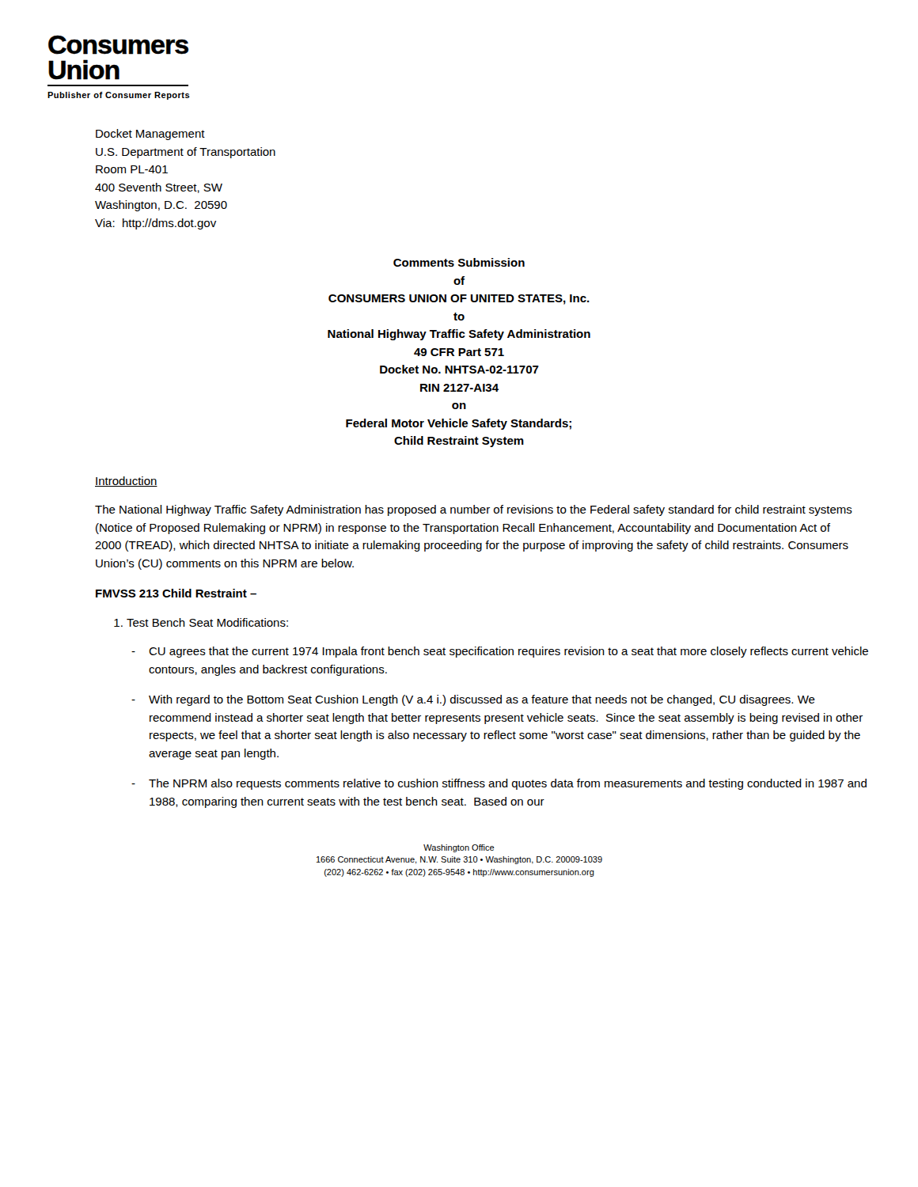Consumers
Union
Publisher of Consumer Reports
Docket Management
U.S. Department of Transportation
Room PL-401
400 Seventh Street, SW
Washington, D.C. 20590
Via: http://dms.dot.gov
Comments Submission
of
CONSUMERS UNION OF UNITED STATES, Inc.
to
National Highway Traffic Safety Administration
49 CFR Part 571
Docket No. NHTSA-02-11707
RIN 2127-AI34
on
Federal Motor Vehicle Safety Standards;
Child Restraint System
Introduction
The National Highway Traffic Safety Administration has proposed a number of revisions to the Federal safety standard for child restraint systems (Notice of Proposed Rulemaking or NPRM) in response to the Transportation Recall Enhancement, Accountability and Documentation Act of 2000 (TREAD), which directed NHTSA to initiate a rulemaking proceeding for the purpose of improving the safety of child restraints. Consumers Union’s (CU) comments on this NPRM are below.
FMVSS 213 Child Restraint –
Test Bench Seat Modifications:
CU agrees that the current 1974 Impala front bench seat specification requires revision to a seat that more closely reflects current vehicle contours, angles and backrest configurations.
With regard to the Bottom Seat Cushion Length (V a.4 i.) discussed as a feature that needs not be changed, CU disagrees. We recommend instead a shorter seat length that better represents present vehicle seats. Since the seat assembly is being revised in other respects, we feel that a shorter seat length is also necessary to reflect some "worst case" seat dimensions, rather than be guided by the average seat pan length.
The NPRM also requests comments relative to cushion stiffness and quotes data from measurements and testing conducted in 1987 and 1988, comparing then current seats with the test bench seat. Based on our
Washington Office
1666 Connecticut Avenue, N.W. Suite 310 • Washington, D.C. 20009-1039
(202) 462-6262 • fax (202) 265-9548 • http://www.consumersunion.org